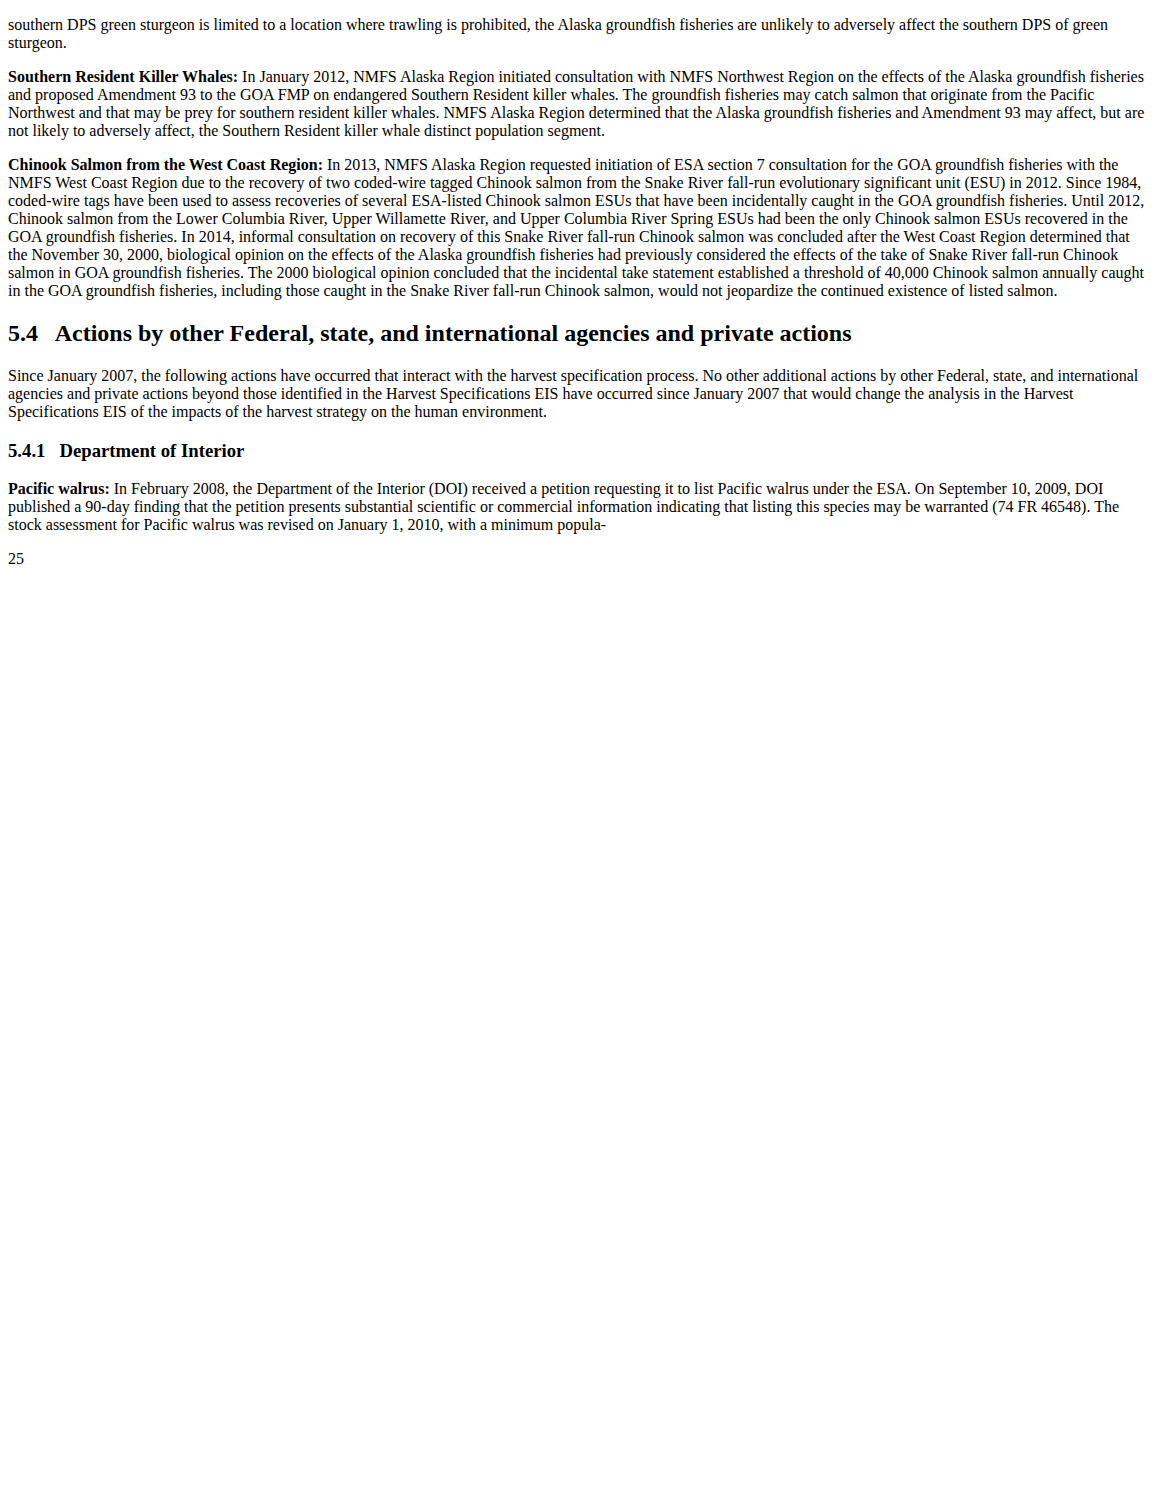southern DPS green sturgeon is limited to a location where trawling is prohibited, the Alaska groundfish fisheries are unlikely to adversely affect the southern DPS of green sturgeon.
Southern Resident Killer Whales: In January 2012, NMFS Alaska Region initiated consultation with NMFS Northwest Region on the effects of the Alaska groundfish fisheries and proposed Amendment 93 to the GOA FMP on endangered Southern Resident killer whales. The groundfish fisheries may catch salmon that originate from the Pacific Northwest and that may be prey for southern resident killer whales. NMFS Alaska Region determined that the Alaska groundfish fisheries and Amendment 93 may affect, but are not likely to adversely affect, the Southern Resident killer whale distinct population segment.
Chinook Salmon from the West Coast Region: In 2013, NMFS Alaska Region requested initiation of ESA section 7 consultation for the GOA groundfish fisheries with the NMFS West Coast Region due to the recovery of two coded-wire tagged Chinook salmon from the Snake River fall-run evolutionary significant unit (ESU) in 2012. Since 1984, coded-wire tags have been used to assess recoveries of several ESA-listed Chinook salmon ESUs that have been incidentally caught in the GOA groundfish fisheries. Until 2012, Chinook salmon from the Lower Columbia River, Upper Willamette River, and Upper Columbia River Spring ESUs had been the only Chinook salmon ESUs recovered in the GOA groundfish fisheries. In 2014, informal consultation on recovery of this Snake River fall-run Chinook salmon was concluded after the West Coast Region determined that the November 30, 2000, biological opinion on the effects of the Alaska groundfish fisheries had previously considered the effects of the take of Snake River fall-run Chinook salmon in GOA groundfish fisheries. The 2000 biological opinion concluded that the incidental take statement established a threshold of 40,000 Chinook salmon annually caught in the GOA groundfish fisheries, including those caught in the Snake River fall-run Chinook salmon, would not jeopardize the continued existence of listed salmon.
5.4 Actions by other Federal, state, and international agencies and private actions
Since January 2007, the following actions have occurred that interact with the harvest specification process. No other additional actions by other Federal, state, and international agencies and private actions beyond those identified in the Harvest Specifications EIS have occurred since January 2007 that would change the analysis in the Harvest Specifications EIS of the impacts of the harvest strategy on the human environment.
5.4.1 Department of Interior
Pacific walrus: In February 2008, the Department of the Interior (DOI) received a petition requesting it to list Pacific walrus under the ESA. On September 10, 2009, DOI published a 90-day finding that the petition presents substantial scientific or commercial information indicating that listing this species may be warranted (74 FR 46548). The stock assessment for Pacific walrus was revised on January 1, 2010, with a minimum popula-
25